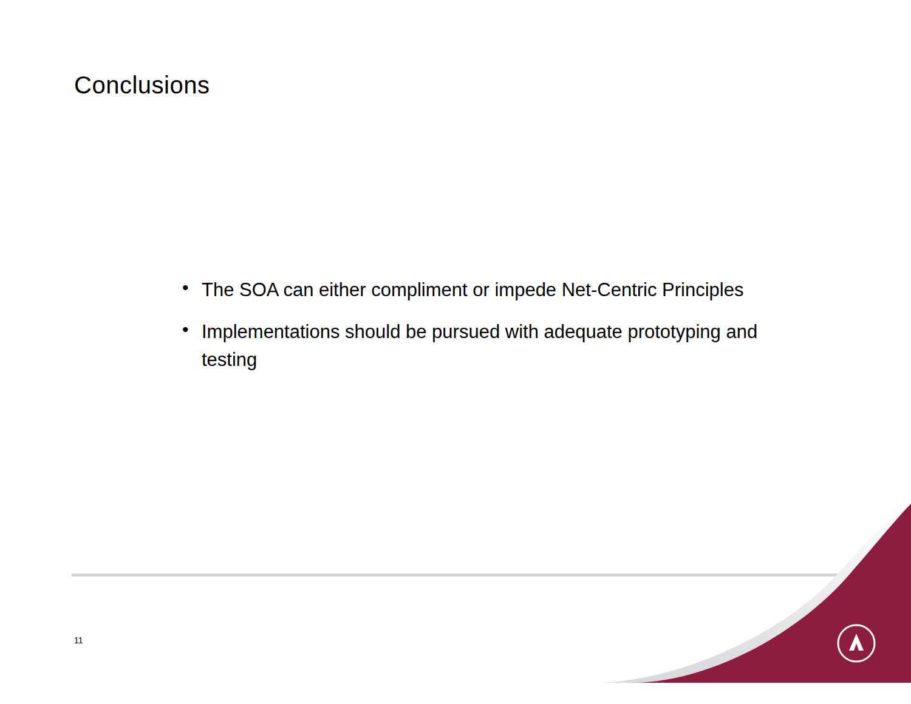Conclusions
The SOA can either compliment or impede Net-Centric Principles
Implementations should be pursued with adequate prototyping and testing
11